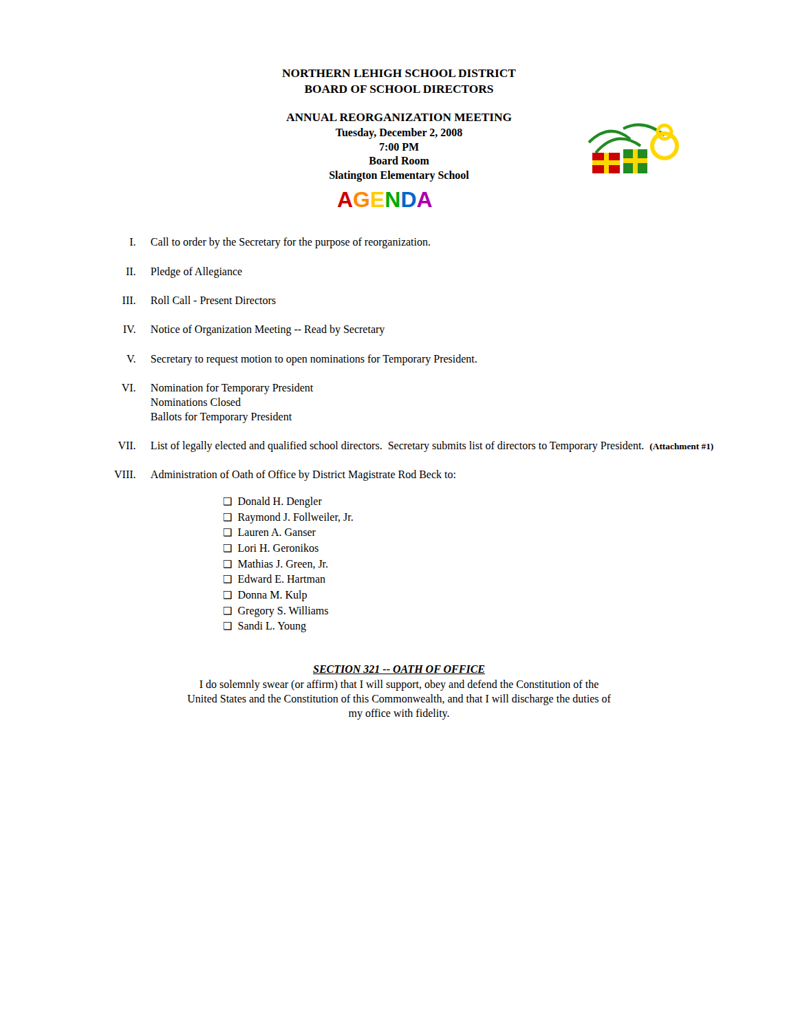NORTHERN LEHIGH SCHOOL DISTRICT
BOARD OF SCHOOL DIRECTORS
ANNUAL REORGANIZATION MEETING
Tuesday, December 2, 2008
7:00 PM
Board Room
Slatington Elementary School
Call to order by the Secretary for the purpose of reorganization.
Pledge of Allegiance
Roll Call - Present Directors
Notice of Organization Meeting -- Read by Secretary
Secretary to request motion to open nominations for Temporary President.
Nomination for Temporary President
Nominations Closed
Ballots for Temporary President
List of legally elected and qualified school directors. Secretary submits list of directors to Temporary President. (Attachment #1)
Administration of Oath of Office by District Magistrate Rod Beck to:
Donald H. Dengler
Raymond J. Follweiler, Jr.
Lauren A. Ganser
Lori H. Geronikos
Mathias J. Green, Jr.
Edward E. Hartman
Donna M. Kulp
Gregory S. Williams
Sandi L. Young
SECTION 321 -- OATH OF OFFICE
I do solemnly swear (or affirm) that I will support, obey and defend the Constitution of the
United States and the Constitution of this Commonwealth, and that I will discharge the duties of
my office with fidelity.